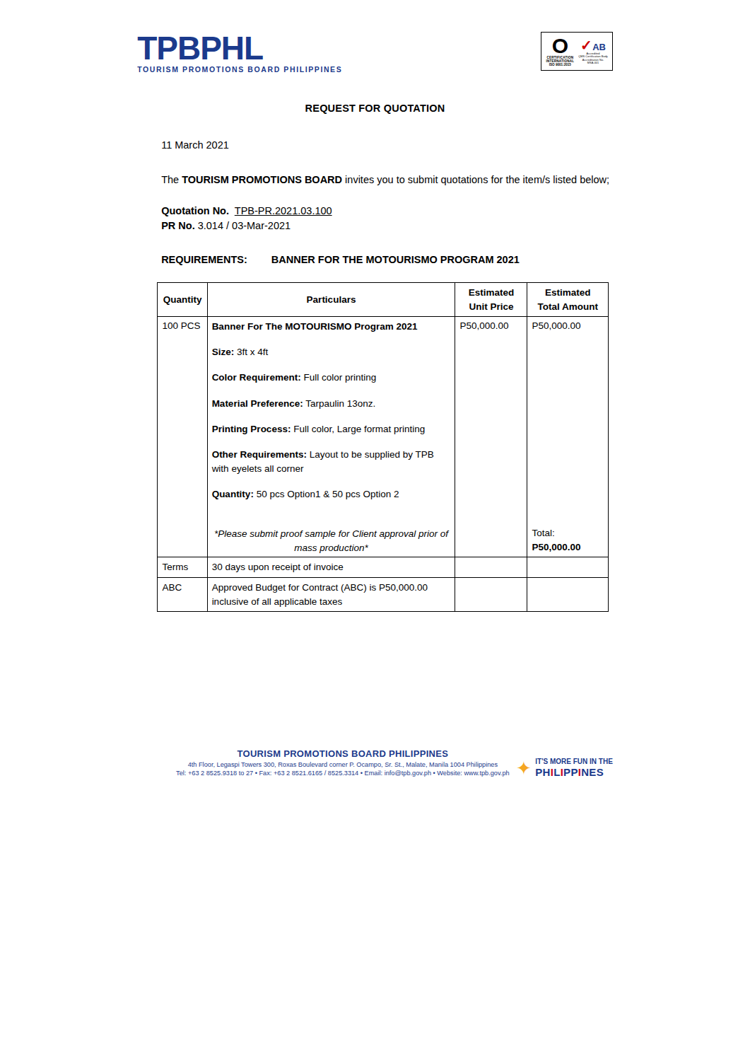TPBPHL
TOURISM PROMOTIONS BOARD PHILIPPINES
O
CERTIFICATION
INTERNATIONAL
ISO 9001:2015
✓AB
Accredited
QMS Certification Body
Accreditation No.
MSA-001
REQUEST FOR QUOTATION
11 March 2021
The TOURISM PROMOTIONS BOARD invites you to submit quotations for the item/s listed below;
Quotation No. TPB-PR.2021.03.100
PR No. 3.014 / 03-Mar-2021
REQUIREMENTS: BANNER FOR THE MOTOURISMO PROGRAM 2021
| Quantity | Particulars | Estimated Unit Price | Estimated Total Amount |
| --- | --- | --- | --- |
| 100 PCS | Banner For The MOTOURISMO Program 2021 Size: 3ft x 4ft Color Requirement: Full color printing Material Preference: Tarpaulin 13onz. Printing Process: Full color, Large format printing Other Requirements: Layout to be supplied by TPB with eyelets all corner Quantity: 50 pcs Option1 & 50 pcs Option 2 *Please submit proof sample for Client approval prior of mass production* | P50,000.00 | P50,000.00 Total: P50,000.00 |
| Terms | 30 days upon receipt of invoice | | |
| ABC | Approved Budget for Contract (ABC) is P50,000.00 inclusive of all applicable taxes | | |
TOURISM PROMOTIONS BOARD PHILIPPINES
4th Floor, Legaspi Towers 300, Roxas Boulevard corner P. Ocampo, Sr. St., Malate, Manila 1004 Philippines
Tel: +63 2 8525.9318 to 27 • Fax: +63 2 8521.6165 / 8525.3314 • Email: info@tpb.gov.ph • Website: www.tpb.gov.ph
✦
IT'S MORE FUN IN THE
PH ILIPP INES